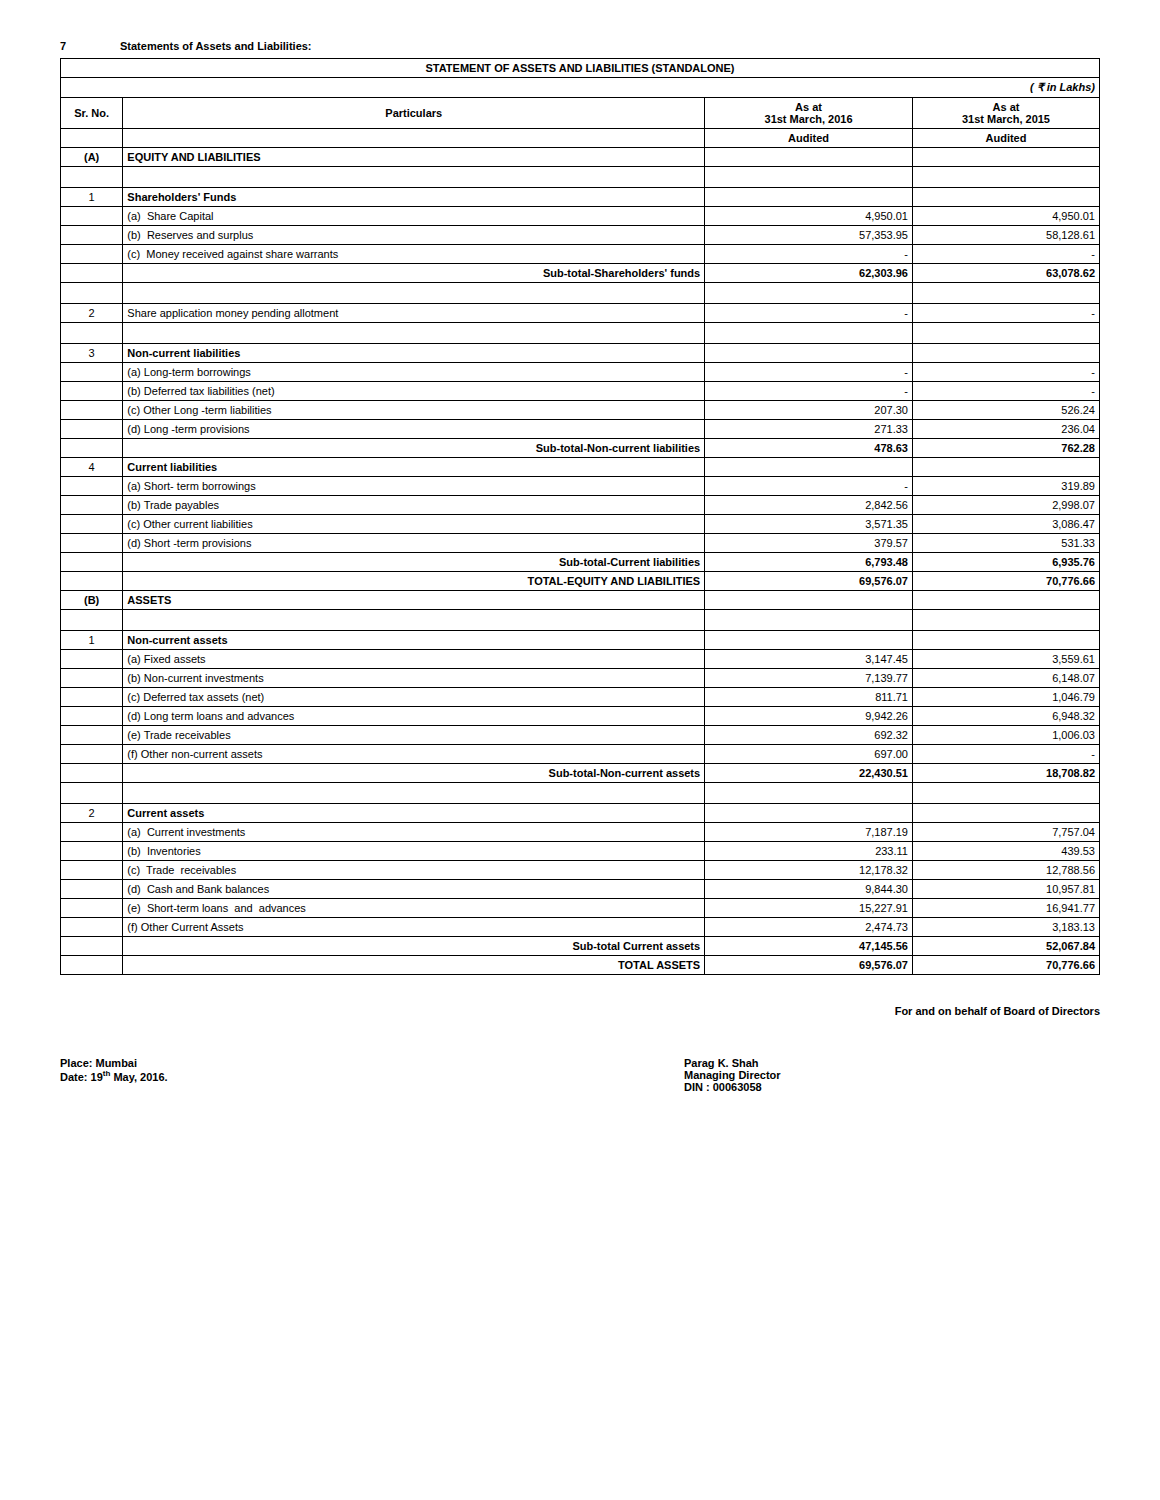7 Statements of Assets and Liabilities:
| STATEMENT OF ASSETS AND LIABILITIES (STANDALONE) |
| ( ₹ in Lakhs) |
| Sr. No. | Particulars | As at 31st March, 2016 | As at 31st March, 2015 |
| | | Audited | Audited |
| (A) | EQUITY AND LIABILITIES | | |
| 1 | Shareholders' Funds | | |
| | (a) Share Capital | 4,950.01 | 4,950.01 |
| | (b) Reserves and surplus | 57,353.95 | 58,128.61 |
| | (c) Money received against share warrants | - | - |
| | Sub-total-Shareholders' funds | 62,303.96 | 63,078.62 |
| 2 | Share application money pending allotment | - | - |
| 3 | Non-current liabilities | | |
| | (a) Long-term borrowings | - | - |
| | (b) Deferred tax liabilities (net) | - | - |
| | (c) Other Long -term liabilities | 207.30 | 526.24 |
| | (d) Long -term provisions | 271.33 | 236.04 |
| | Sub-total-Non-current liabilities | 478.63 | 762.28 |
| 4 | Current liabilities | | |
| | (a) Short- term borrowings | - | 319.89 |
| | (b) Trade payables | 2,842.56 | 2,998.07 |
| | (c) Other current liabilities | 3,571.35 | 3,086.47 |
| | (d) Short -term provisions | 379.57 | 531.33 |
| | Sub-total-Current liabilities | 6,793.48 | 6,935.76 |
| | TOTAL-EQUITY AND LIABILITIES | 69,576.07 | 70,776.66 |
| (B) | ASSETS | | |
| 1 | Non-current assets | | |
| | (a) Fixed assets | 3,147.45 | 3,559.61 |
| | (b) Non-current investments | 7,139.77 | 6,148.07 |
| | (c) Deferred tax assets (net) | 811.71 | 1,046.79 |
| | (d) Long term loans and advances | 9,942.26 | 6,948.32 |
| | (e) Trade receivables | 692.32 | 1,006.03 |
| | (f) Other non-current assets | 697.00 | - |
| | Sub-total-Non-current assets | 22,430.51 | 18,708.82 |
| 2 | Current assets | | |
| | (a) Current investments | 7,187.19 | 7,757.04 |
| | (b) Inventories | 233.11 | 439.53 |
| | (c) Trade receivables | 12,178.32 | 12,788.56 |
| | (d) Cash and Bank balances | 9,844.30 | 10,957.81 |
| | (e) Short-term loans and advances | 15,227.91 | 16,941.77 |
| | (f) Other Current Assets | 2,474.73 | 3,183.13 |
| | Sub-total Current assets | 47,145.56 | 52,067.84 |
| | TOTAL ASSETS | 69,576.07 | 70,776.66 |
For and on behalf of Board of Directors
Place: Mumbai
Date: 19th May, 2016.
Parag K. Shah
Managing Director
DIN : 00063058